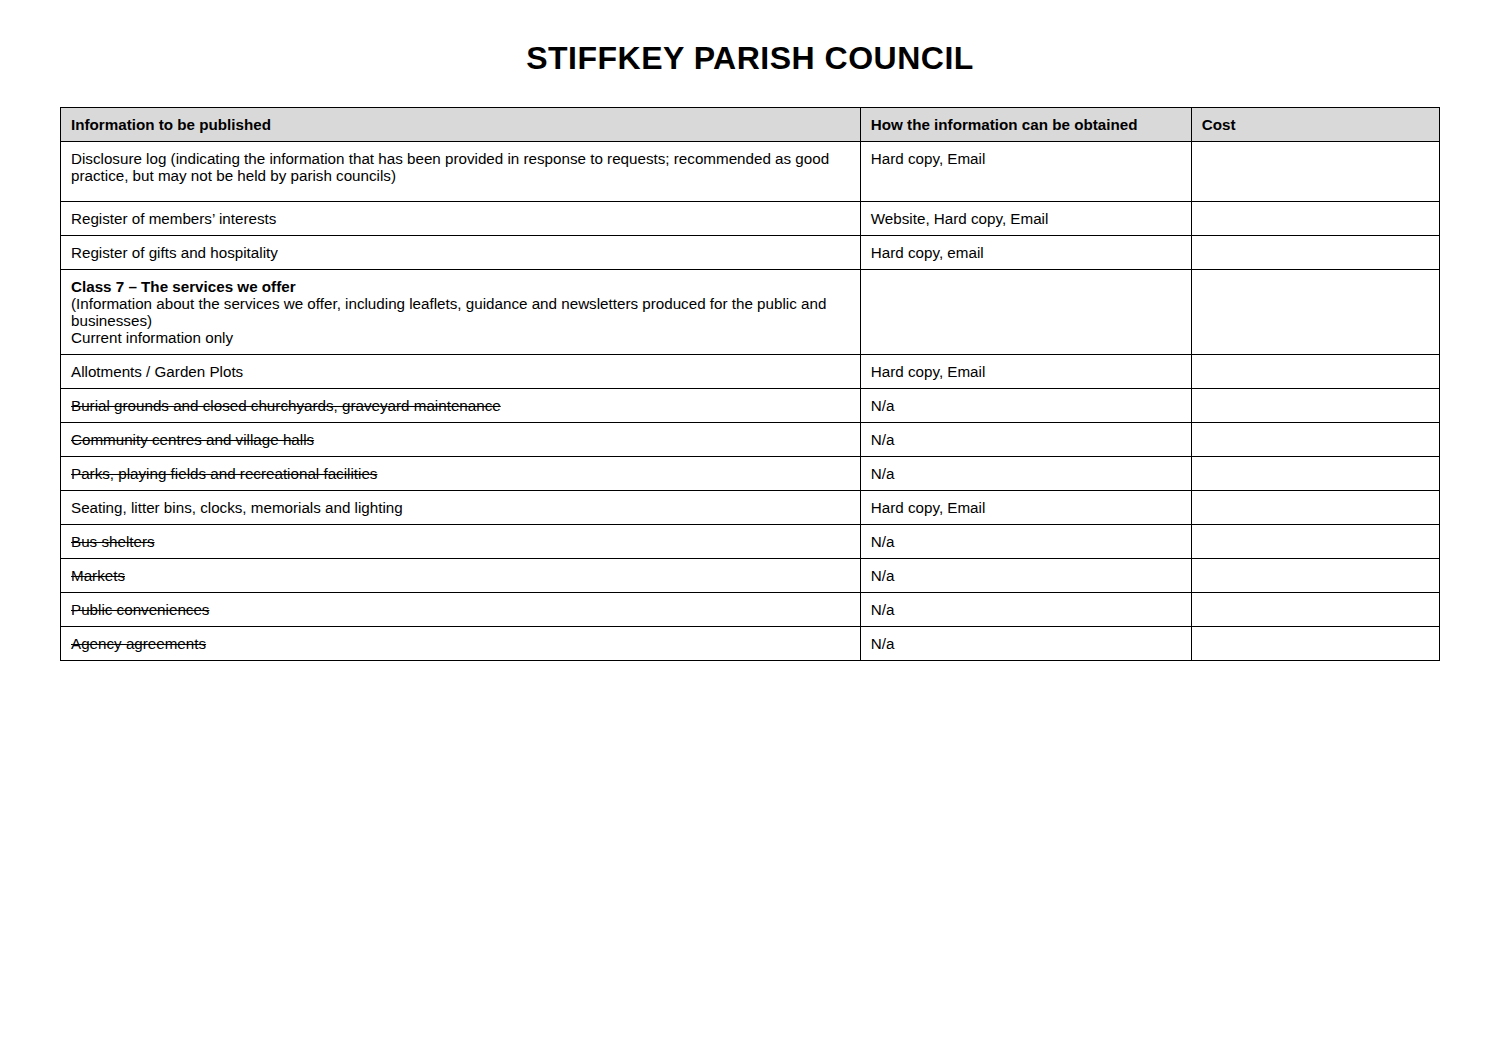STIFFKEY PARISH COUNCIL
| Information to be published | How the information can be obtained | Cost |
| --- | --- | --- |
| Disclosure log (indicating the information that has been provided in response to requests; recommended as good practice, but may not be held by parish councils) | Hard copy, Email | |
| Register of members’ interests | Website, Hard copy, Email | |
| Register of gifts and hospitality | Hard copy, email | |
| Class 7 – The services we offer (Information about the services we offer, including leaflets, guidance and newsletters produced for the public and businesses) Current information only | | |
| Allotments / Garden Plots | Hard copy, Email | |
| Burial grounds and closed churchyards, graveyard maintenance | N/a | |
| Community centres and village halls | N/a | |
| Parks, playing fields and recreational facilities | N/a | |
| Seating, litter bins, clocks, memorials and lighting | Hard copy, Email | |
| Bus shelters | N/a | |
| Markets | N/a | |
| Public conveniences | N/a | |
| Agency agreements | N/a | |